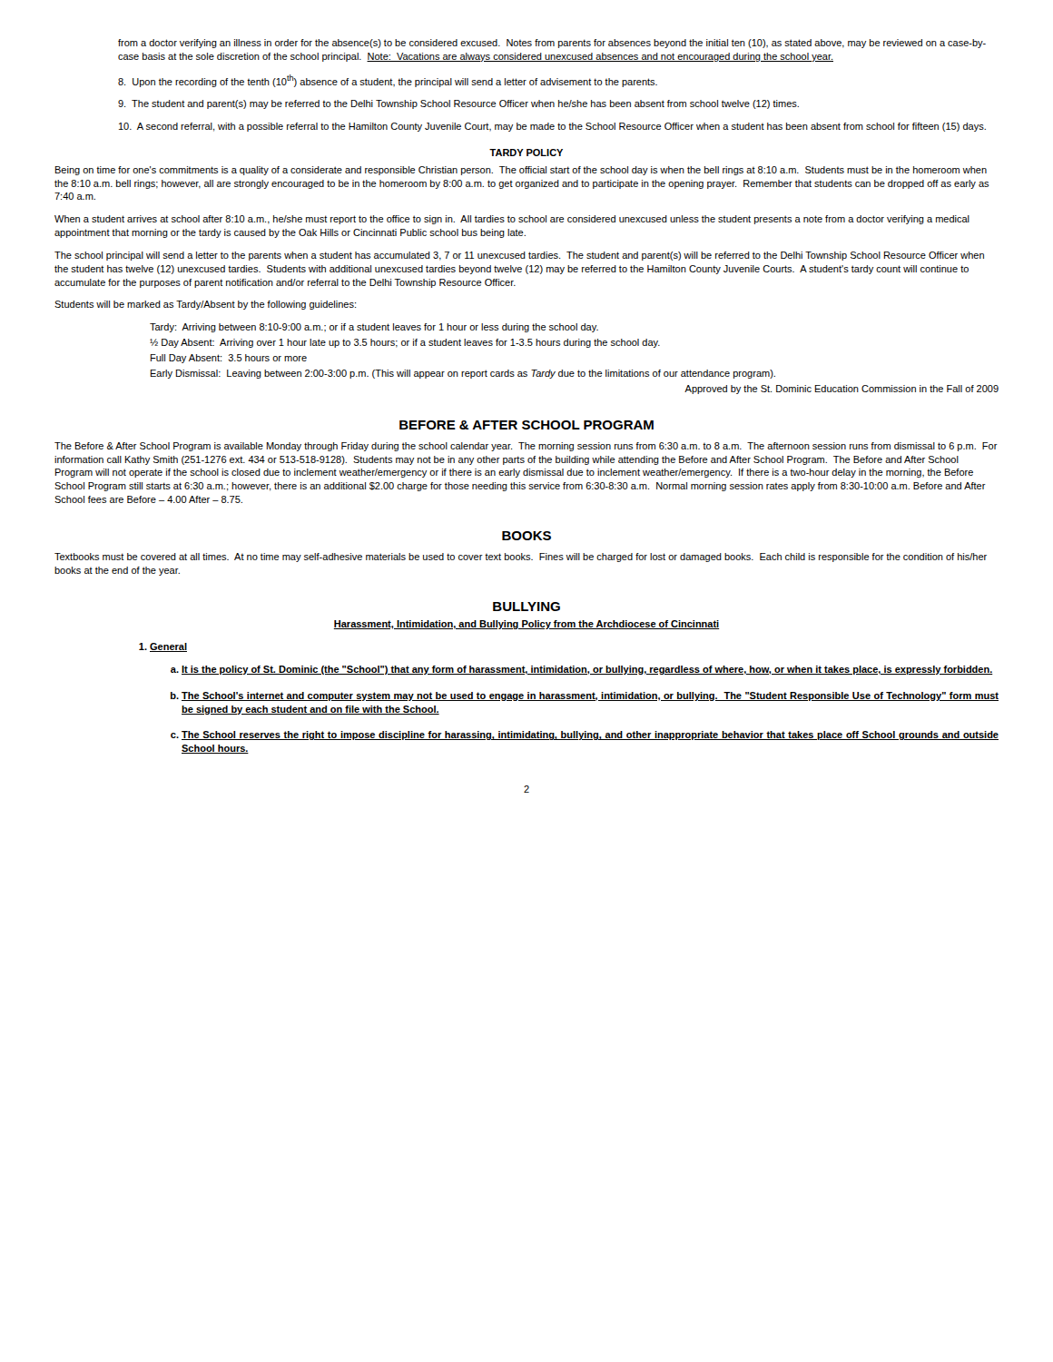from a doctor verifying an illness in order for the absence(s) to be considered excused. Notes from parents for absences beyond the initial ten (10), as stated above, may be reviewed on a case-by-case basis at the sole discretion of the school principal. Note: Vacations are always considered unexcused absences and not encouraged during the school year.
8. Upon the recording of the tenth (10th) absence of a student, the principal will send a letter of advisement to the parents.
9. The student and parent(s) may be referred to the Delhi Township School Resource Officer when he/she has been absent from school twelve (12) times.
10. A second referral, with a possible referral to the Hamilton County Juvenile Court, may be made to the School Resource Officer when a student has been absent from school for fifteen (15) days.
TARDY POLICY
Being on time for one's commitments is a quality of a considerate and responsible Christian person. The official start of the school day is when the bell rings at 8:10 a.m. Students must be in the homeroom when the 8:10 a.m. bell rings; however, all are strongly encouraged to be in the homeroom by 8:00 a.m. to get organized and to participate in the opening prayer. Remember that students can be dropped off as early as 7:40 a.m.
When a student arrives at school after 8:10 a.m., he/she must report to the office to sign in. All tardies to school are considered unexcused unless the student presents a note from a doctor verifying a medical appointment that morning or the tardy is caused by the Oak Hills or Cincinnati Public school bus being late.
The school principal will send a letter to the parents when a student has accumulated 3, 7 or 11 unexcused tardies. The student and parent(s) will be referred to the Delhi Township School Resource Officer when the student has twelve (12) unexcused tardies. Students with additional unexcused tardies beyond twelve (12) may be referred to the Hamilton County Juvenile Courts. A student's tardy count will continue to accumulate for the purposes of parent notification and/or referral to the Delhi Township Resource Officer.
Students will be marked as Tardy/Absent by the following guidelines:
Tardy: Arriving between 8:10-9:00 a.m.; or if a student leaves for 1 hour or less during the school day.
½ Day Absent: Arriving over 1 hour late up to 3.5 hours; or if a student leaves for 1-3.5 hours during the school day.
Full Day Absent: 3.5 hours or more
Early Dismissal: Leaving between 2:00-3:00 p.m. (This will appear on report cards as Tardy due to the limitations of our attendance program).
Approved by the St. Dominic Education Commission in the Fall of 2009
BEFORE & AFTER SCHOOL PROGRAM
The Before & After School Program is available Monday through Friday during the school calendar year. The morning session runs from 6:30 a.m. to 8 a.m. The afternoon session runs from dismissal to 6 p.m. For information call Kathy Smith (251-1276 ext. 434 or 513-518-9128). Students may not be in any other parts of the building while attending the Before and After School Program. The Before and After School Program will not operate if the school is closed due to inclement weather/emergency or if there is an early dismissal due to inclement weather/emergency. If there is a two-hour delay in the morning, the Before School Program still starts at 6:30 a.m.; however, there is an additional $2.00 charge for those needing this service from 6:30-8:30 a.m. Normal morning session rates apply from 8:30-10:00 a.m. Before and After School fees are Before – 4.00 After – 8.75.
BOOKS
Textbooks must be covered at all times. At no time may self-adhesive materials be used to cover text books. Fines will be charged for lost or damaged books. Each child is responsible for the condition of his/her books at the end of the year.
BULLYING
Harassment, Intimidation, and Bullying Policy from the Archdiocese of Cincinnati
General
It is the policy of St. Dominic (the "School") that any form of harassment, intimidation, or bullying, regardless of where, how, or when it takes place, is expressly forbidden.
The School's internet and computer system may not be used to engage in harassment, intimidation, or bullying. The "Student Responsible Use of Technology" form must be signed by each student and on file with the School.
The School reserves the right to impose discipline for harassing, intimidating, bullying, and other inappropriate behavior that takes place off School grounds and outside School hours.
2